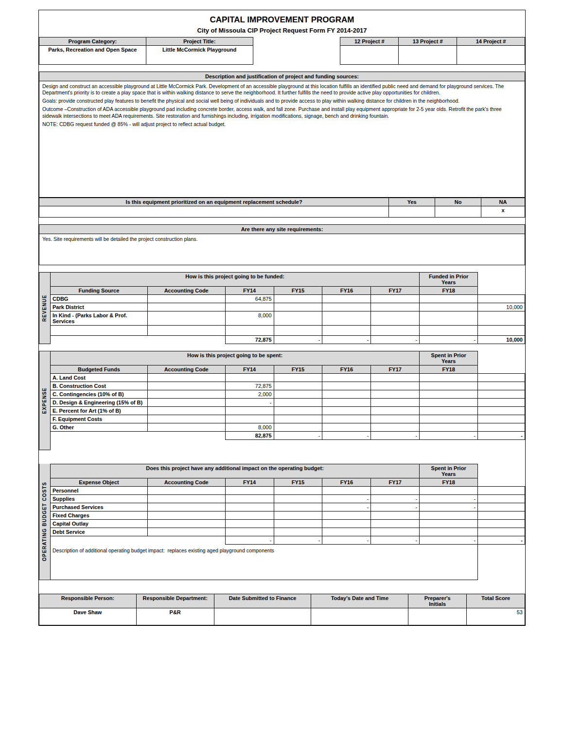CAPITAL IMPROVEMENT PROGRAM
City of Missoula CIP Project Request Form FY 2014-2017
| Program Category: | Project Title: | | 12 Project # | 13 Project # | 14 Project # |
| Parks, Recreation and Open Space | Little McCormick Playground | | | | |
Description and justification of project and funding sources:
Design and construct an accessible playground at Little McCormick Park. Development of an accessible playground at this location fulfills an identified public need and demand for playground services. The Department's priority is to create a play space that is within walking distance to serve the neighborhood. It further fulfills the need to provide active play opportunities for children.
Goals: provide constructed play features to benefit the physical and social well being of individuals and to provide access to play within walking distance for children in the neighborhood.
Outcome –Construction of ADA accessible playground pad including concrete border, access walk, and fall zone. Purchase and install play equipment appropriate for 2-5 year olds. Retrofit the park's three sidewalk intersections to meet ADA requirements. Site restoration and furnishings including, irrigation modifications, signage, bench and drinking fountain.
NOTE: CDBG request funded @ 85% - will adjust project to reflect actual budget.
| Is this equipment prioritized on an equipment replacement schedule? | Yes | No | NA |
| | | | x |
Are there any site requirements:
Yes. Site requirements will be detailed the project construction plans.
| REVENUE | How is this project going to be funded: | Funded in Prior Years |
| Funding Source | Accounting Code | FY14 | FY15 | FY16 | FY17 | FY18 |
| CDBG | | 64,875 | | | | | |
| Park District | | | | | | | 10,000 |
| In Kind - (Parks Labor & Prof. Services | | 8,000 | | | | | |
| | | 72,875 | - | - | - | - | 10,000 |
| EXPENSE | How is this project going to be spent: | Spent in Prior Years |
| Budgeted Funds | Accounting Code | FY14 | FY15 | FY16 | FY17 | FY18 |
| A. Land Cost | | | | | | | |
| B. Construction Cost | | 72,875 | | | | | |
| C. Contingencies (10% of B) | | 2,000 | | | | | |
| D. Design & Engineering (15% of B) | | - | | | | | |
| E. Percent for Art (1% of B) | | | | | | | |
| F. Equipment Costs | | | | | | | |
| G. Other | | 8,000 | | | | | |
| | | 82,875 | - | - | - | - | - |
| OPERATING BUDGET COSTS | Does this project have any additional impact on the operating budget: | Spent in Prior Years |
| Expense Object | Accounting Code | FY14 | FY15 | FY16 | FY17 | FY18 |
| Personnel | | | | | | | |
| Supplies | | | | - | - | - | |
| Purchased Services | | | | - | - | - | |
| Fixed Charges | | | | | | | |
| Capital Outlay | | | | | | | |
| Debt Service | | | | | | | |
| | | - | - | - | - | - | - |
| Description of additional operating budget impact: replaces existing aged playground components |
| Responsible Person: | Responsible Department: | Date Submitted to Finance | Today's Date and Time | Preparer's Initials | Total Score |
| Dave Shaw | P&R | | | | 53 |